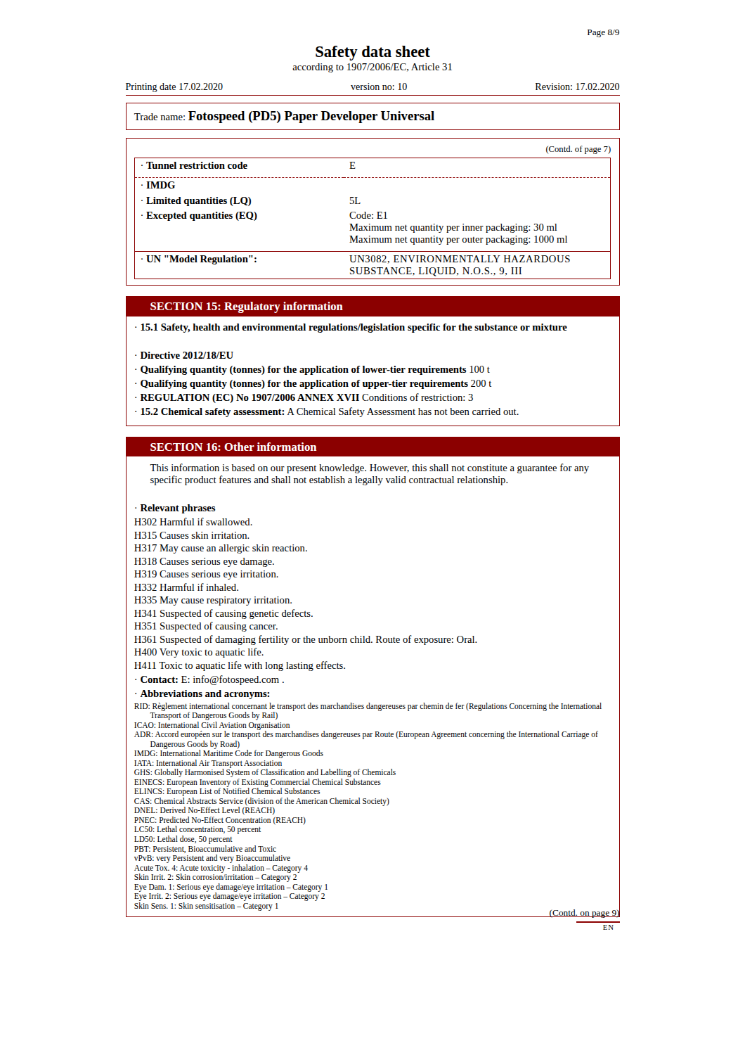Page 8/9
Safety data sheet
according to 1907/2006/EC, Article 31
Printing date 17.02.2020 version no: 10 Revision: 17.02.2020
Trade name: Fotospeed (PD5) Paper Developer Universal
(Contd. of page 7)
| Tunnel restriction code | E |
| IMDG | |
| Limited quantities (LQ) | 5L |
| Excepted quantities (EQ) | Code: E1 Maximum net quantity per inner packaging: 30 ml Maximum net quantity per outer packaging: 1000 ml |
| UN "Model Regulation": | UN3082, ENVIRONMENTALLY HAZARDOUS SUBSTANCE, LIQUID, N.O.S., 9, III |
SECTION 15: Regulatory information
15.1 Safety, health and environmental regulations/legislation specific for the substance or mixture
Directive 2012/18/EU
Qualifying quantity (tonnes) for the application of lower-tier requirements 100 t
Qualifying quantity (tonnes) for the application of upper-tier requirements 200 t
REGULATION (EC) No 1907/2006 ANNEX XVII Conditions of restriction: 3
15.2 Chemical safety assessment: A Chemical Safety Assessment has not been carried out.
SECTION 16: Other information
This information is based on our present knowledge. However, this shall not constitute a guarantee for any specific product features and shall not establish a legally valid contractual relationship.
Relevant phrases
H302 Harmful if swallowed.
H315 Causes skin irritation.
H317 May cause an allergic skin reaction.
H318 Causes serious eye damage.
H319 Causes serious eye irritation.
H332 Harmful if inhaled.
H335 May cause respiratory irritation.
H341 Suspected of causing genetic defects.
H351 Suspected of causing cancer.
H361 Suspected of damaging fertility or the unborn child. Route of exposure: Oral.
H400 Very toxic to aquatic life.
H411 Toxic to aquatic life with long lasting effects.
Contact: E: info@fotospeed.com .
Abbreviations and acronyms:
RID: Règlement international concernant le transport des marchandises dangereuses par chemin de fer (Regulations Concerning the International Transport of Dangerous Goods by Rail)
ICAO: International Civil Aviation Organisation
ADR: Accord européen sur le transport des marchandises dangereuses par Route (European Agreement concerning the International Carriage of Dangerous Goods by Road)
IMDG: International Maritime Code for Dangerous Goods
IATA: International Air Transport Association
GHS: Globally Harmonised System of Classification and Labelling of Chemicals
EINECS: European Inventory of Existing Commercial Chemical Substances
ELINCS: European List of Notified Chemical Substances
CAS: Chemical Abstracts Service (division of the American Chemical Society)
DNEL: Derived No-Effect Level (REACH)
PNEC: Predicted No-Effect Concentration (REACH)
LC50: Lethal concentration, 50 percent
LD50: Lethal dose, 50 percent
PBT: Persistent, Bioaccumulative and Toxic
vPvB: very Persistent and very Bioaccumulative
Acute Tox. 4: Acute toxicity - inhalation – Category 4
Skin Irrit. 2: Skin corrosion/irritation – Category 2
Eye Dam. 1: Serious eye damage/eye irritation – Category 1
Eye Irrit. 2: Serious eye damage/eye irritation – Category 2
Skin Sens. 1: Skin sensitisation – Category 1
(Contd. on page 9) EN